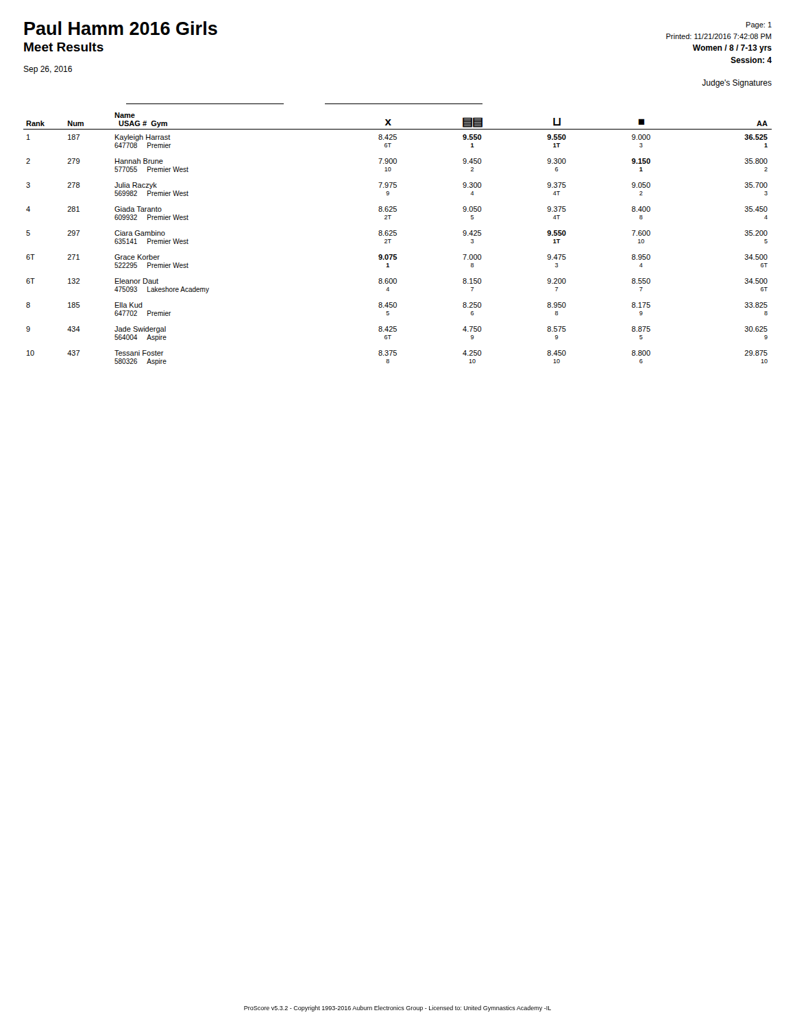Page: 1
Printed: 11/21/2016 7:42:08 PM
Women / 8 / 7-13 yrs
Session: 4
Paul Hamm 2016 Girls
Meet Results
Judge's Signatures
Sep 26, 2016
| Rank | Num | Name USAG # Gym | x | ▤▤ | ⊔ | ■ | AA |
| --- | --- | --- | --- | --- | --- | --- | --- |
| 1 | 187 | Kayleigh Harrast 647708 Premier | 8.425 6T | 9.550 1 | 9.550 1T | 9.000 3 | 36.525 1 |
| 2 | 279 | Hannah Brune 577055 Premier West | 7.900 10 | 9.450 2 | 9.300 6 | 9.150 1 | 35.800 2 |
| 3 | 278 | Julia Raczyk 569982 Premier West | 7.975 9 | 9.300 4 | 9.375 4T | 9.050 2 | 35.700 3 |
| 4 | 281 | Giada Taranto 609932 Premier West | 8.625 2T | 9.050 5 | 9.375 4T | 8.400 8 | 35.450 4 |
| 5 | 297 | Ciara Gambino 635141 Premier West | 8.625 2T | 9.425 3 | 9.550 1T | 7.600 10 | 35.200 5 |
| 6T | 271 | Grace Korber 522295 Premier West | 9.075 1 | 7.000 8 | 9.475 3 | 8.950 4 | 34.500 6T |
| 6T | 132 | Eleanor Daut 475093 Lakeshore Academy | 8.600 4 | 8.150 7 | 9.200 7 | 8.550 7 | 34.500 6T |
| 8 | 185 | Ella Kud 647702 Premier | 8.450 5 | 8.250 6 | 8.950 8 | 8.175 9 | 33.825 8 |
| 9 | 434 | Jade Swidergal 564004 Aspire | 8.425 6T | 4.750 9 | 8.575 9 | 8.875 5 | 30.625 9 |
| 10 | 437 | Tessani Foster 580326 Aspire | 8.375 8 | 4.250 10 | 8.450 10 | 8.800 6 | 29.875 10 |
ProScore v5.3.2 - Copyright 1993-2016 Auburn Electronics Group - Licensed to: United Gymnastics Academy -IL